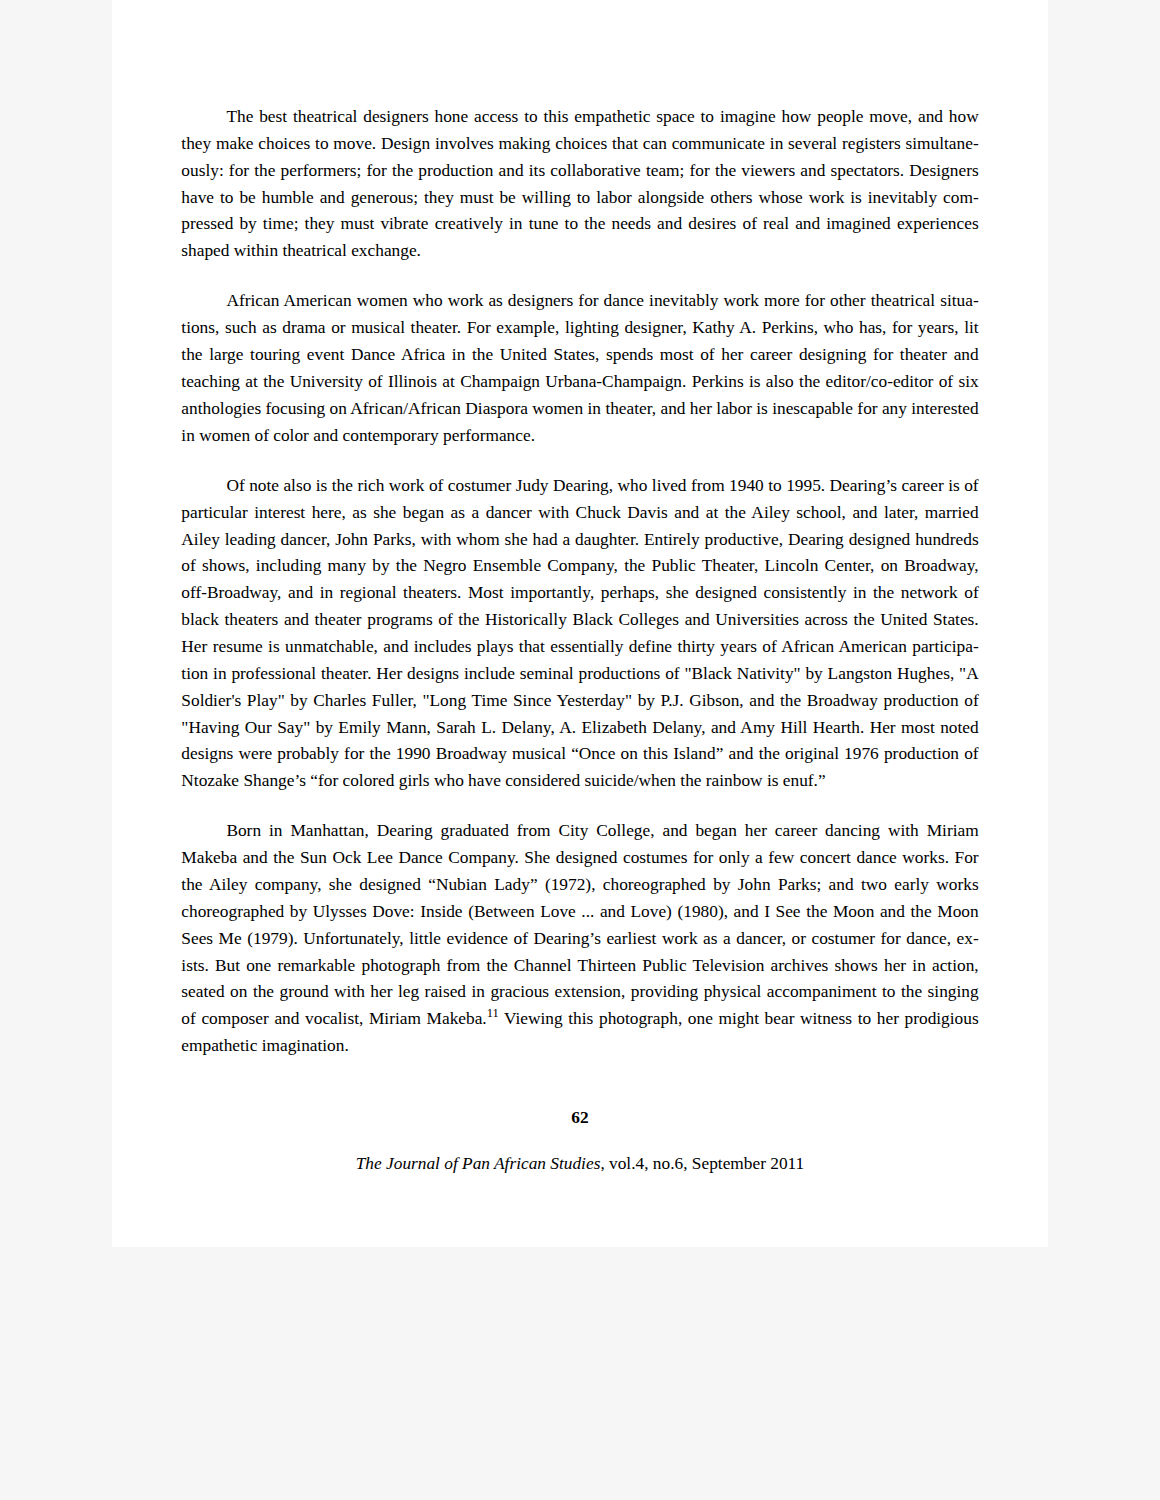The best theatrical designers hone access to this empathetic space to imagine how people move, and how they make choices to move. Design involves making choices that can communicate in several registers simultaneously: for the performers; for the production and its collaborative team; for the viewers and spectators. Designers have to be humble and generous; they must be willing to labor alongside others whose work is inevitably compressed by time; they must vibrate creatively in tune to the needs and desires of real and imagined experiences shaped within theatrical exchange.
African American women who work as designers for dance inevitably work more for other theatrical situations, such as drama or musical theater. For example, lighting designer, Kathy A. Perkins, who has, for years, lit the large touring event Dance Africa in the United States, spends most of her career designing for theater and teaching at the University of Illinois at Champaign Urbana-Champaign. Perkins is also the editor/co-editor of six anthologies focusing on African/African Diaspora women in theater, and her labor is inescapable for any interested in women of color and contemporary performance.
Of note also is the rich work of costumer Judy Dearing, who lived from 1940 to 1995. Dearing’s career is of particular interest here, as she began as a dancer with Chuck Davis and at the Ailey school, and later, married Ailey leading dancer, John Parks, with whom she had a daughter. Entirely productive, Dearing designed hundreds of shows, including many by the Negro Ensemble Company, the Public Theater, Lincoln Center, on Broadway, off-Broadway, and in regional theaters. Most importantly, perhaps, she designed consistently in the network of black theaters and theater programs of the Historically Black Colleges and Universities across the United States. Her resume is unmatchable, and includes plays that essentially define thirty years of African American participation in professional theater. Her designs include seminal productions of "Black Nativity" by Langston Hughes, "A Soldier's Play" by Charles Fuller, "Long Time Since Yesterday" by P.J. Gibson, and the Broadway production of "Having Our Say" by Emily Mann, Sarah L. Delany, A. Elizabeth Delany, and Amy Hill Hearth. Her most noted designs were probably for the 1990 Broadway musical “Once on this Island” and the original 1976 production of Ntozake Shange’s “for colored girls who have considered suicide/when the rainbow is enuf.”
Born in Manhattan, Dearing graduated from City College, and began her career dancing with Miriam Makeba and the Sun Ock Lee Dance Company. She designed costumes for only a few concert dance works. For the Ailey company, she designed “Nubian Lady” (1972), choreographed by John Parks; and two early works choreographed by Ulysses Dove: Inside (Between Love ... and Love) (1980), and I See the Moon and the Moon Sees Me (1979). Unfortunately, little evidence of Dearing’s earliest work as a dancer, or costumer for dance, exists. But one remarkable photograph from the Channel Thirteen Public Television archives shows her in action, seated on the ground with her leg raised in gracious extension, providing physical accompaniment to the singing of composer and vocalist, Miriam Makeba.11 Viewing this photograph, one might bear witness to her prodigious empathetic imagination.
62
The Journal of Pan African Studies, vol.4, no.6, September 2011